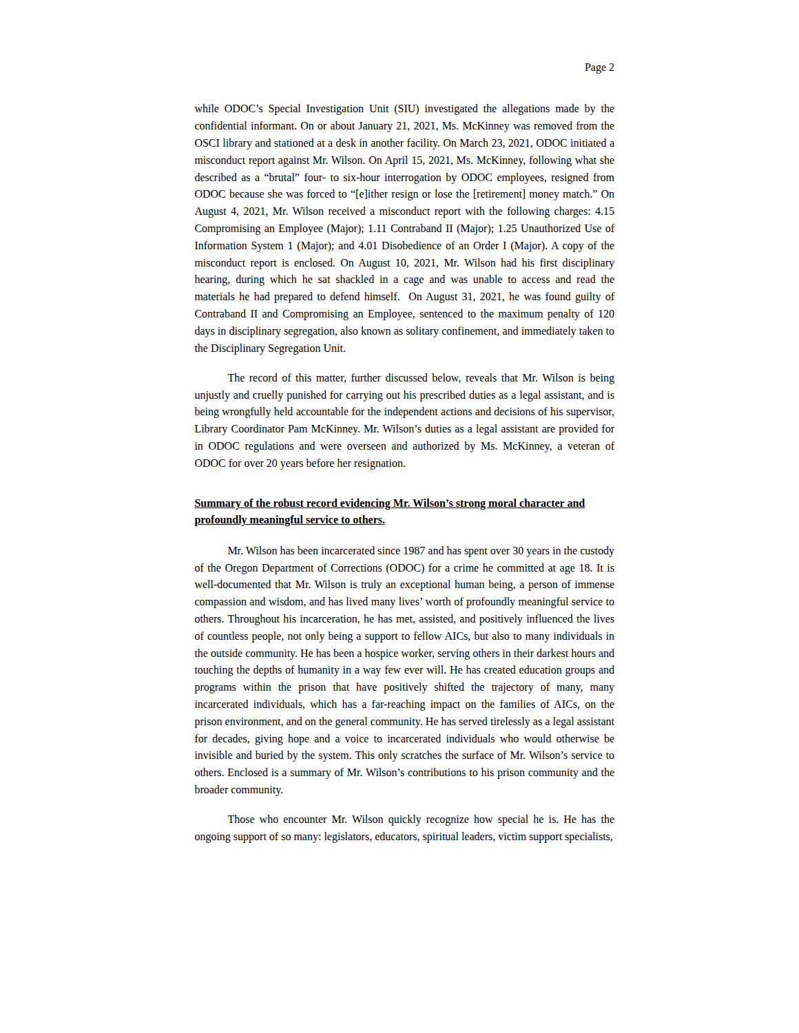Page 2
while ODOC’s Special Investigation Unit (SIU) investigated the allegations made by the confidential informant. On or about January 21, 2021, Ms. McKinney was removed from the OSCI library and stationed at a desk in another facility. On March 23, 2021, ODOC initiated a misconduct report against Mr. Wilson. On April 15, 2021, Ms. McKinney, following what she described as a “brutal” four- to six-hour interrogation by ODOC employees, resigned from ODOC because she was forced to “[e]ither resign or lose the [retirement] money match.” On August 4, 2021, Mr. Wilson received a misconduct report with the following charges: 4.15 Compromising an Employee (Major); 1.11 Contraband II (Major); 1.25 Unauthorized Use of Information System 1 (Major); and 4.01 Disobedience of an Order I (Major). A copy of the misconduct report is enclosed. On August 10, 2021, Mr. Wilson had his first disciplinary hearing, during which he sat shackled in a cage and was unable to access and read the materials he had prepared to defend himself. On August 31, 2021, he was found guilty of Contraband II and Compromising an Employee, sentenced to the maximum penalty of 120 days in disciplinary segregation, also known as solitary confinement, and immediately taken to the Disciplinary Segregation Unit.
The record of this matter, further discussed below, reveals that Mr. Wilson is being unjustly and cruelly punished for carrying out his prescribed duties as a legal assistant, and is being wrongfully held accountable for the independent actions and decisions of his supervisor, Library Coordinator Pam McKinney. Mr. Wilson’s duties as a legal assistant are provided for in ODOC regulations and were overseen and authorized by Ms. McKinney, a veteran of ODOC for over 20 years before her resignation.
Summary of the robust record evidencing Mr. Wilson’s strong moral character and profoundly meaningful service to others.
Mr. Wilson has been incarcerated since 1987 and has spent over 30 years in the custody of the Oregon Department of Corrections (ODOC) for a crime he committed at age 18. It is well-documented that Mr. Wilson is truly an exceptional human being, a person of immense compassion and wisdom, and has lived many lives’ worth of profoundly meaningful service to others. Throughout his incarceration, he has met, assisted, and positively influenced the lives of countless people, not only being a support to fellow AICs, but also to many individuals in the outside community. He has been a hospice worker, serving others in their darkest hours and touching the depths of humanity in a way few ever will. He has created education groups and programs within the prison that have positively shifted the trajectory of many, many incarcerated individuals, which has a far-reaching impact on the families of AICs, on the prison environment, and on the general community. He has served tirelessly as a legal assistant for decades, giving hope and a voice to incarcerated individuals who would otherwise be invisible and buried by the system. This only scratches the surface of Mr. Wilson’s service to others. Enclosed is a summary of Mr. Wilson’s contributions to his prison community and the broader community.
Those who encounter Mr. Wilson quickly recognize how special he is. He has the ongoing support of so many: legislators, educators, spiritual leaders, victim support specialists,